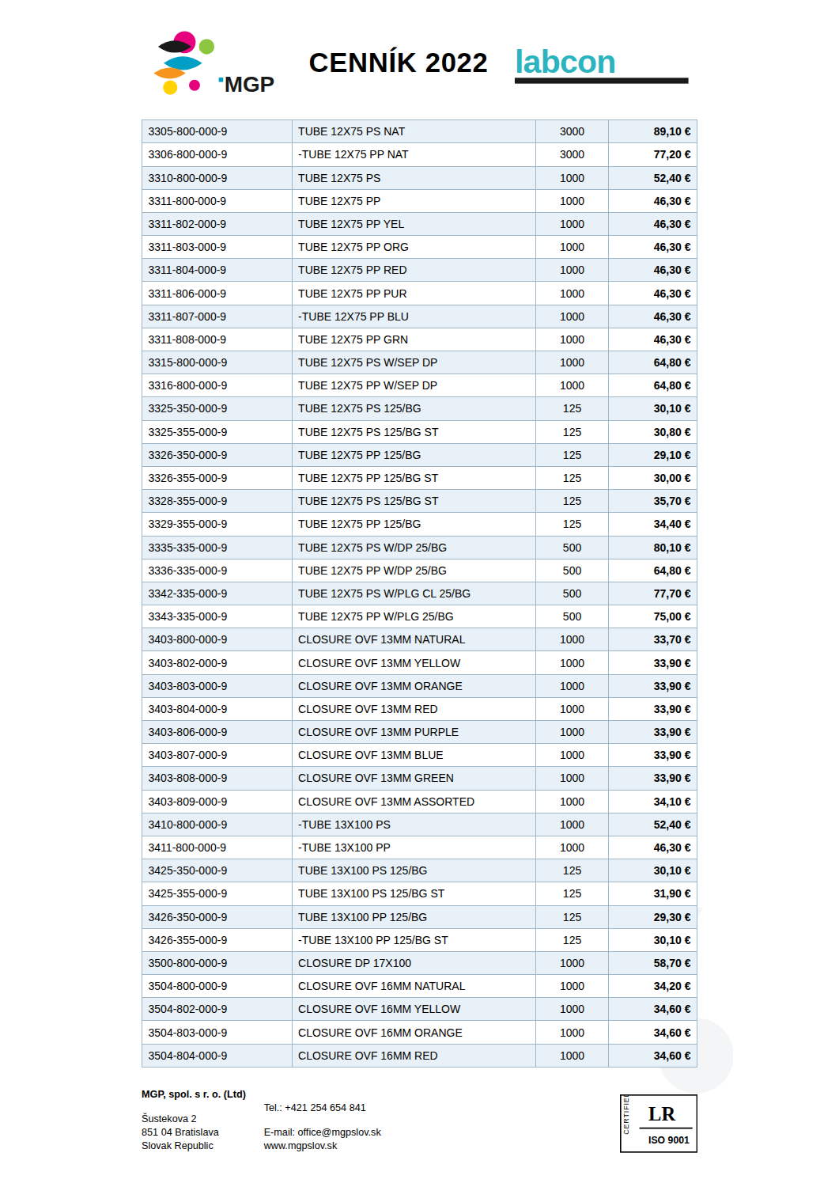MGP
CENNÍK 2022
labcon
| 3305-800-000-9 | TUBE 12X75 PS NAT | 3000 | 89,10 € |
| 3306-800-000-9 | -TUBE 12X75 PP NAT | 3000 | 77,20 € |
| 3310-800-000-9 | TUBE 12X75 PS | 1000 | 52,40 € |
| 3311-800-000-9 | TUBE 12X75 PP | 1000 | 46,30 € |
| 3311-802-000-9 | TUBE 12X75 PP YEL | 1000 | 46,30 € |
| 3311-803-000-9 | TUBE 12X75 PP ORG | 1000 | 46,30 € |
| 3311-804-000-9 | TUBE 12X75 PP RED | 1000 | 46,30 € |
| 3311-806-000-9 | TUBE 12X75 PP PUR | 1000 | 46,30 € |
| 3311-807-000-9 | -TUBE 12X75 PP BLU | 1000 | 46,30 € |
| 3311-808-000-9 | TUBE 12X75 PP GRN | 1000 | 46,30 € |
| 3315-800-000-9 | TUBE 12X75 PS W/SEP DP | 1000 | 64,80 € |
| 3316-800-000-9 | TUBE 12X75 PP W/SEP DP | 1000 | 64,80 € |
| 3325-350-000-9 | TUBE 12X75 PS 125/BG | 125 | 30,10 € |
| 3325-355-000-9 | TUBE 12X75 PS 125/BG ST | 125 | 30,80 € |
| 3326-350-000-9 | TUBE 12X75 PP 125/BG | 125 | 29,10 € |
| 3326-355-000-9 | TUBE 12X75 PP 125/BG ST | 125 | 30,00 € |
| 3328-355-000-9 | TUBE 12X75 PS 125/BG ST | 125 | 35,70 € |
| 3329-355-000-9 | TUBE 12X75 PP 125/BG | 125 | 34,40 € |
| 3335-335-000-9 | TUBE 12X75 PS W/DP 25/BG | 500 | 80,10 € |
| 3336-335-000-9 | TUBE 12X75 PP W/DP 25/BG | 500 | 64,80 € |
| 3342-335-000-9 | TUBE 12X75 PS W/PLG CL 25/BG | 500 | 77,70 € |
| 3343-335-000-9 | TUBE 12X75 PP W/PLG 25/BG | 500 | 75,00 € |
| 3403-800-000-9 | CLOSURE OVF 13MM NATURAL | 1000 | 33,70 € |
| 3403-802-000-9 | CLOSURE OVF 13MM YELLOW | 1000 | 33,90 € |
| 3403-803-000-9 | CLOSURE OVF 13MM ORANGE | 1000 | 33,90 € |
| 3403-804-000-9 | CLOSURE OVF 13MM RED | 1000 | 33,90 € |
| 3403-806-000-9 | CLOSURE OVF 13MM PURPLE | 1000 | 33,90 € |
| 3403-807-000-9 | CLOSURE OVF 13MM BLUE | 1000 | 33,90 € |
| 3403-808-000-9 | CLOSURE OVF 13MM GREEN | 1000 | 33,90 € |
| 3403-809-000-9 | CLOSURE OVF 13MM ASSORTED | 1000 | 34,10 € |
| 3410-800-000-9 | -TUBE 13X100 PS | 1000 | 52,40 € |
| 3411-800-000-9 | -TUBE 13X100 PP | 1000 | 46,30 € |
| 3425-350-000-9 | TUBE 13X100 PS 125/BG | 125 | 30,10 € |
| 3425-355-000-9 | TUBE 13X100 PS 125/BG ST | 125 | 31,90 € |
| 3426-350-000-9 | TUBE 13X100 PP 125/BG | 125 | 29,30 € |
| 3426-355-000-9 | -TUBE 13X100 PP 125/BG ST | 125 | 30,10 € |
| 3500-800-000-9 | CLOSURE DP 17X100 | 1000 | 58,70 € |
| 3504-800-000-9 | CLOSURE OVF 16MM NATURAL | 1000 | 34,20 € |
| 3504-802-000-9 | CLOSURE OVF 16MM YELLOW | 1000 | 34,60 € |
| 3504-803-000-9 | CLOSURE OVF 16MM ORANGE | 1000 | 34,60 € |
| 3504-804-000-9 | CLOSURE OVF 16MM RED | 1000 | 34,60 € |
MGP, spol. s r. o. (Ltd)
Šustekova 2
851 04 Bratislava
Slovak Republic
Tel.: +421 254 654 841
E-mail: office@mgpslov.sk
www.mgpslov.sk
CERTIFIED LR ISO 9001